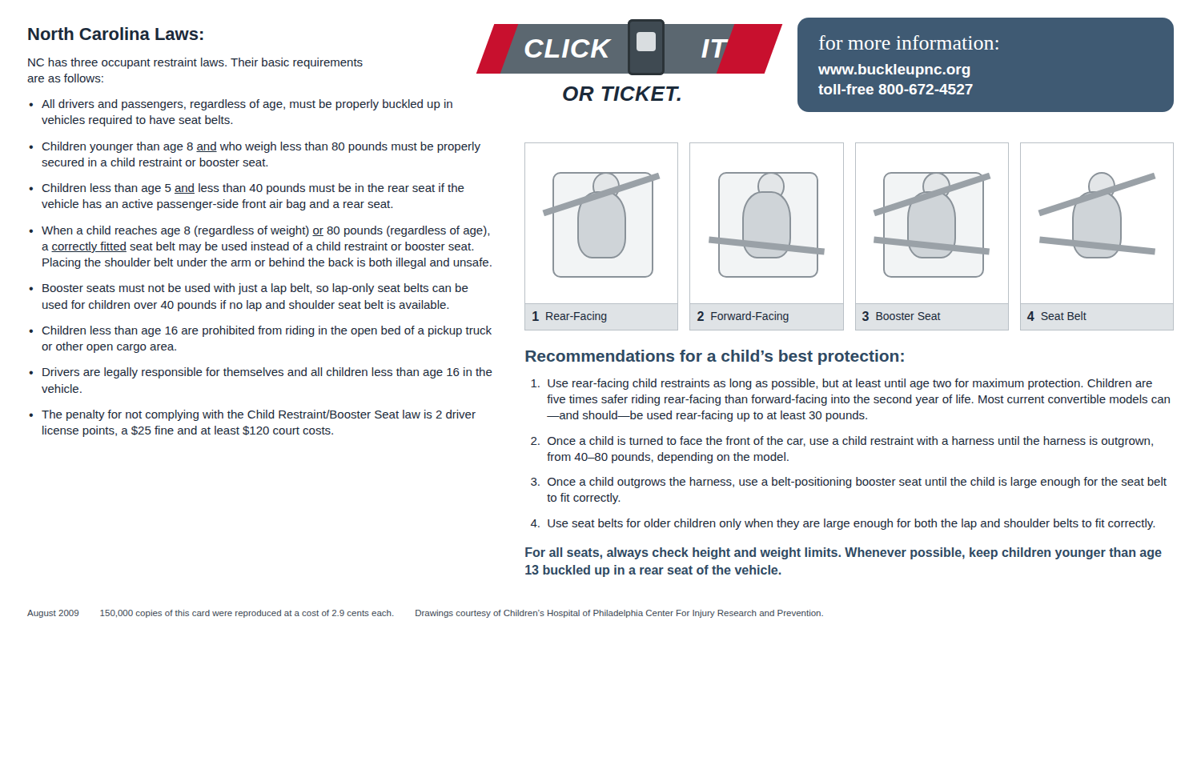CLICK IT
OR TICKET.
for more information:
www.buckleupnc.org
toll-free 800-672-4527
North Carolina Laws:
NC has three occupant restraint laws. Their basic requirements are as follows:
All drivers and passengers, regardless of age, must be properly buckled up in vehicles required to have seat belts.
Children younger than age 8 and who weigh less than 80 pounds must be properly secured in a child restraint or booster seat.
Children less than age 5 and less than 40 pounds must be in the rear seat if the vehicle has an active passenger-side front air bag and a rear seat.
When a child reaches age 8 (regardless of weight) or 80 pounds (regardless of age), a correctly fitted seat belt may be used instead of a child restraint or booster seat. Placing the shoulder belt under the arm or behind the back is both illegal and unsafe.
Booster seats must not be used with just a lap belt, so lap-only seat belts can be used for children over 40 pounds if no lap and shoulder seat belt is available.
Children less than age 16 are prohibited from riding in the open bed of a pickup truck or other open cargo area.
Drivers are legally responsible for themselves and all children less than age 16 in the vehicle.
The penalty for not complying with the Child Restraint/Booster Seat law is 2 driver license points, a $25 fine and at least $120 court costs.
1 Rear-Facing
2 Forward-Facing
3 Booster Seat
4 Seat Belt
Recommendations for a child’s best protection:
Use rear-facing child restraints as long as possible, but at least until age two for maximum protection. Children are five times safer riding rear-facing than forward-facing into the second year of life. Most current convertible models can—and should—be used rear-facing up to at least 30 pounds.
Once a child is turned to face the front of the car, use a child restraint with a harness until the harness is outgrown, from 40–80 pounds, depending on the model.
Once a child outgrows the harness, use a belt-positioning booster seat until the child is large enough for the seat belt to fit correctly.
Use seat belts for older children only when they are large enough for both the lap and shoulder belts to fit correctly.
For all seats, always check height and weight limits. Whenever possible, keep children younger than age 13 buckled up in a rear seat of the vehicle.
August 2009 150,000 copies of this card were reproduced at a cost of 2.9 cents each. Drawings courtesy of Children’s Hospital of Philadelphia Center For Injury Research and Prevention.